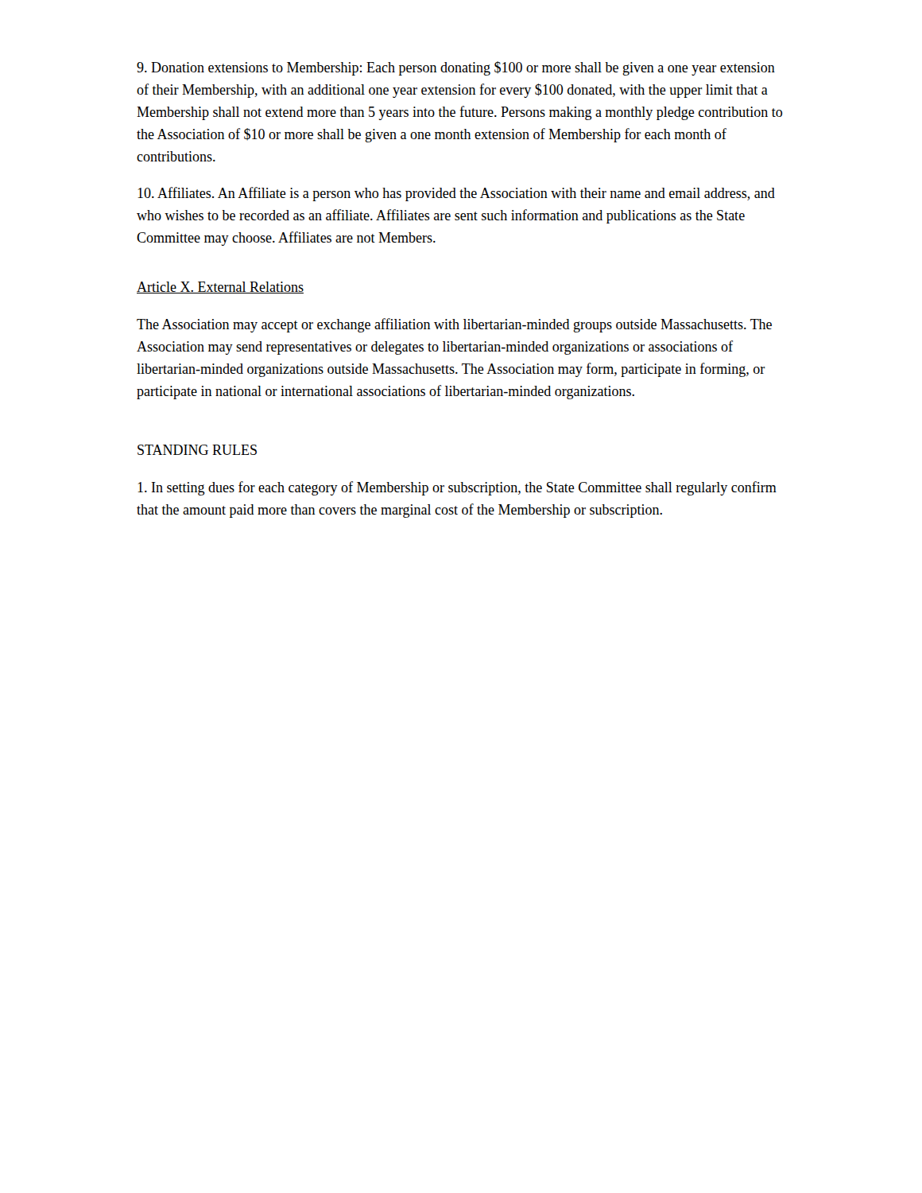9. Donation extensions to Membership: Each person donating $100 or more shall be given a one year extension of their Membership, with an additional one year extension for every $100 donated, with the upper limit that a Membership shall not extend more than 5 years into the future. Persons making a monthly pledge contribution to the Association of $10 or more shall be given a one month extension of Membership for each month of contributions.
10. Affiliates. An Affiliate is a person who has provided the Association with their name and email address, and who wishes to be recorded as an affiliate. Affiliates are sent such information and publications as the State Committee may choose. Affiliates are not Members.
Article X. External Relations
The Association may accept or exchange affiliation with libertarian-minded groups outside Massachusetts. The Association may send representatives or delegates to libertarian-minded organizations or associations of libertarian-minded organizations outside Massachusetts. The Association may form, participate in forming, or participate in national or international associations of libertarian-minded organizations.
STANDING RULES
1. In setting dues for each category of Membership or subscription, the State Committee shall regularly confirm that the amount paid more than covers the marginal cost of the Membership or subscription.